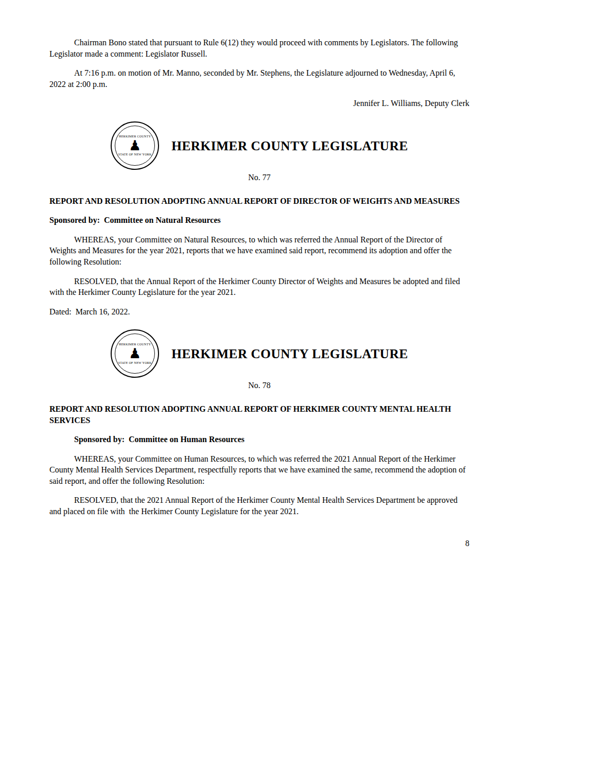Chairman Bono stated that pursuant to Rule 6(12) they would proceed with comments by Legislators. The following Legislator made a comment: Legislator Russell.
At 7:16 p.m. on motion of Mr. Manno, seconded by Mr. Stephens, the Legislature adjourned to Wednesday, April 6, 2022 at 2:00 p.m.
Jennifer L. Williams, Deputy Clerk
Herkimer County
♟
State of New York
HERKIMER COUNTY LEGISLATURE
No. 77
Report and Resolution Adopting Annual Report of Director of Weights and Measures
Sponsored by: Committee on Natural Resources
WHEREAS, your Committee on Natural Resources, to which was referred the Annual Report of the Director of Weights and Measures for the year 2021, reports that we have examined said report, recommend its adoption and offer the following Resolution:
RESOLVED, that the Annual Report of the Herkimer County Director of Weights and Measures be adopted and filed with the Herkimer County Legislature for the year 2021.
Dated: March 16, 2022.
Herkimer County
♟
State of New York
HERKIMER COUNTY LEGISLATURE
No. 78
Report and Resolution Adopting Annual Report of Herkimer County Mental Health Services
Sponsored by: Committee on Human Resources
WHEREAS, your Committee on Human Resources, to which was referred the 2021 Annual Report of the Herkimer County Mental Health Services Department, respectfully reports that we have examined the same, recommend the adoption of said report, and offer the following Resolution:
RESOLVED, that the 2021 Annual Report of the Herkimer County Mental Health Services Department be approved and placed on file with the Herkimer County Legislature for the year 2021.
8